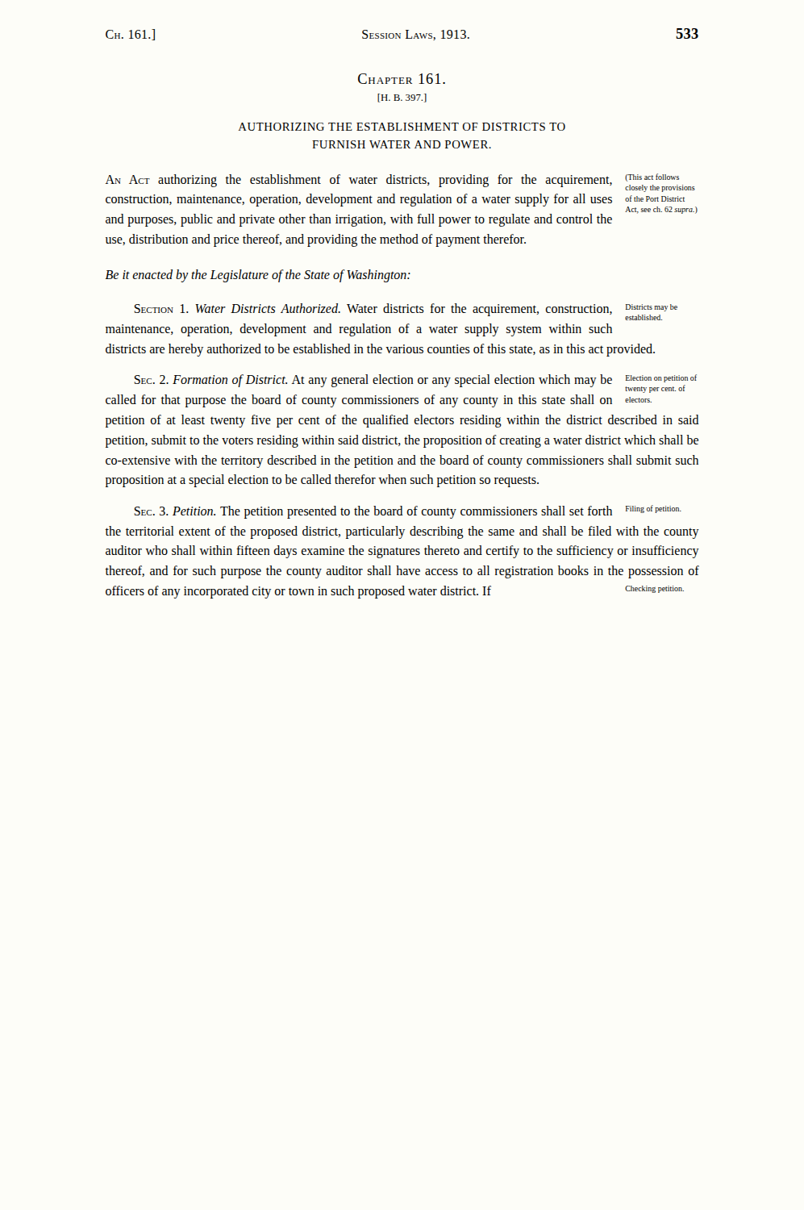Ch. 161.] Session Laws, 1913. 533
Chapter 161.
[H. B. 397.]
Authorizing the Establishment of Districts to
Furnish Water and Power.
(This act follows closely the provisions of the Port District Act, see ch. 62 supra.) An Act authorizing the establishment of water districts, providing for the acquirement, construction, maintenance, operation, development and regulation of a water supply for all uses and purposes, public and private other than irrigation, with full power to regulate and control the use, distribution and price thereof, and providing the method of payment therefor.
Be it enacted by the Legislature of the State of Washington:
Districts may be established. Section 1. Water Districts Authorized. Water districts for the acquirement, construction, maintenance, operation, development and regulation of a water supply system within such districts are hereby authorized to be established in the various counties of this state, as in this act provided.
Election on petition of twenty per cent. of electors. Sec. 2. Formation of District. At any general election or any special election which may be called for that purpose the board of county commissioners of any county in this state shall on petition of at least twenty five per cent of the qualified electors residing within the district described in said petition, submit to the voters residing within said district, the proposition of creating a water district which shall be co-extensive with the territory described in the petition and the board of county commissioners shall submit such proposition at a special election to be called therefor when such petition so requests.
Filing of petition. Sec. 3. Petition. The petition presented to the board of county commissioners shall set forth the territorial extent of the proposed district, particularly describing the same and shall be filed with the county auditor who shall within fifteen days examine the signatures thereto and certify to the sufficiency or insufficiency thereof, and for such purpose the county auditor shall have access to all registration books in the possession of officers of any incorporated city or town in such proposed water district. If Checking petition.